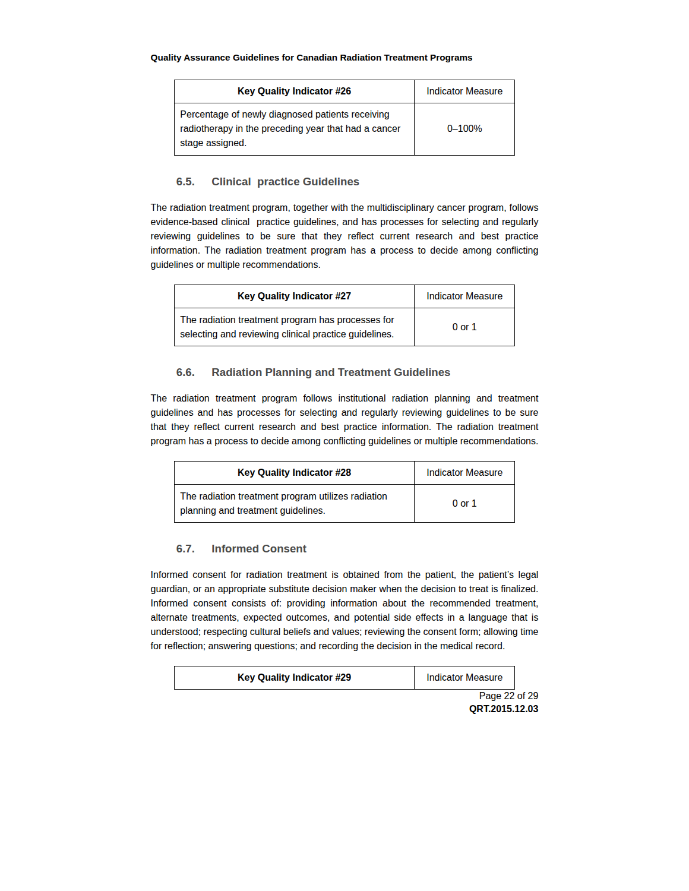Quality Assurance Guidelines for Canadian Radiation Treatment Programs
| Key Quality Indicator #26 | Indicator Measure |
| Percentage of newly diagnosed patients receiving radiotherapy in the preceding year that had a cancer stage assigned. | 0–100% |
6.5. Clinical practice Guidelines
The radiation treatment program, together with the multidisciplinary cancer program, follows evidence-based clinical practice guidelines, and has processes for selecting and regularly reviewing guidelines to be sure that they reflect current research and best practice information. The radiation treatment program has a process to decide among conflicting guidelines or multiple recommendations.
| Key Quality Indicator #27 | Indicator Measure |
| The radiation treatment program has processes for selecting and reviewing clinical practice guidelines. | 0 or 1 |
6.6. Radiation Planning and Treatment Guidelines
The radiation treatment program follows institutional radiation planning and treatment guidelines and has processes for selecting and regularly reviewing guidelines to be sure that they reflect current research and best practice information. The radiation treatment program has a process to decide among conflicting guidelines or multiple recommendations.
| Key Quality Indicator #28 | Indicator Measure |
| The radiation treatment program utilizes radiation planning and treatment guidelines. | 0 or 1 |
6.7. Informed Consent
Informed consent for radiation treatment is obtained from the patient, the patient’s legal guardian, or an appropriate substitute decision maker when the decision to treat is finalized. Informed consent consists of: providing information about the recommended treatment, alternate treatments, expected outcomes, and potential side effects in a language that is understood; respecting cultural beliefs and values; reviewing the consent form; allowing time for reflection; answering questions; and recording the decision in the medical record.
| Key Quality Indicator #29 | Indicator Measure |
Page 22 of 29
QRT.2015.12.03